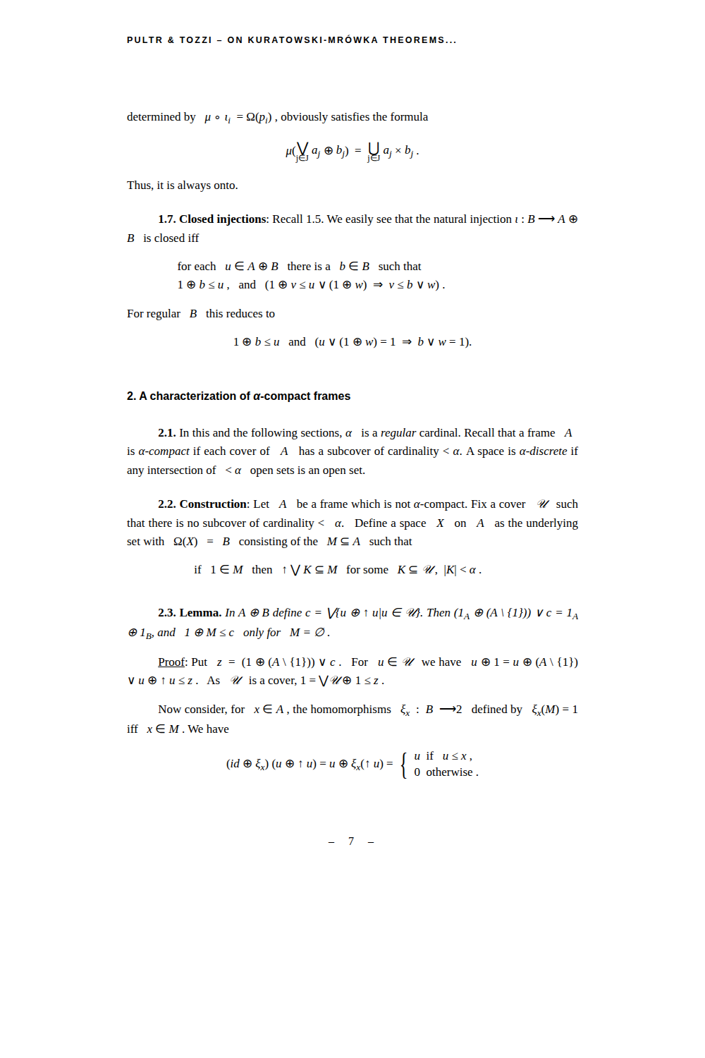PULTR & TOZZI – ON KURATOWSKI-MRÓWKA THEOREMS...
determined by μ ∘ ιi = Ω(pi) , obviously satisfies the formula
μ(⋁j∈J aj ⊕ bj) = ⋃j∈J aj × bj .
Thus, it is always onto.
1.7. Closed injections: Recall 1.5. We easily see that the natural injection ι : B ⟶ A ⊕ B is closed iff
for each u ∈ A ⊕ B there is a b ∈ B such that
1 ⊕ b ≤ u , and (1 ⊕ v ≤ u ∨ (1 ⊕ w) ⇒ v ≤ b ∨ w) .
For regular B this reduces to
1 ⊕ b ≤ u and (u ∨ (1 ⊕ w) = 1 ⇒ b ∨ w = 1).
2. A characterization of α-compact frames
2.1. In this and the following sections, α is a regular cardinal. Recall that a frame A is α-compact if each cover of A has a subcover of cardinality < α. A space is α-discrete if any intersection of < α open sets is an open set.
2.2. Construction: Let A be a frame which is not α-compact. Fix a cover 𝒰 such that there is no subcover of cardinality < α. Define a space X on A as the underlying set with Ω(X) = B consisting of the M ⊆ A such that
if 1 ∈ M then ↑ ⋁ K ⊆ M for some K ⊆ 𝒰 , |K| < α .
2.3. Lemma. In A ⊕ B define c = ⋁{u ⊕ ↑ u|u ∈ 𝒰}. Then (1A ⊕ (A \ {1})) ∨ c = 1A ⊕ 1B, and 1 ⊕ M ≤ c only for M = ∅ .
Proof: Put z = (1 ⊕ (A \ {1})) ∨ c . For u ∈ 𝒰 we have u ⊕ 1 = u ⊕ (A \ {1}) ∨ u ⊕ ↑ u ≤ z . As 𝒰 is a cover, 1 = ⋁𝒰 ⊕ 1 ≤ z .
Now consider, for x ∈ A , the homomorphisms ξx : B ⟶2 defined by ξx(M) = 1 iff x ∈ M . We have
(id ⊕ ξx) (u ⊕ ↑ u) = u ⊕ ξx(↑ u) = {u if u ≤ x ,
0 otherwise .
– 7 –